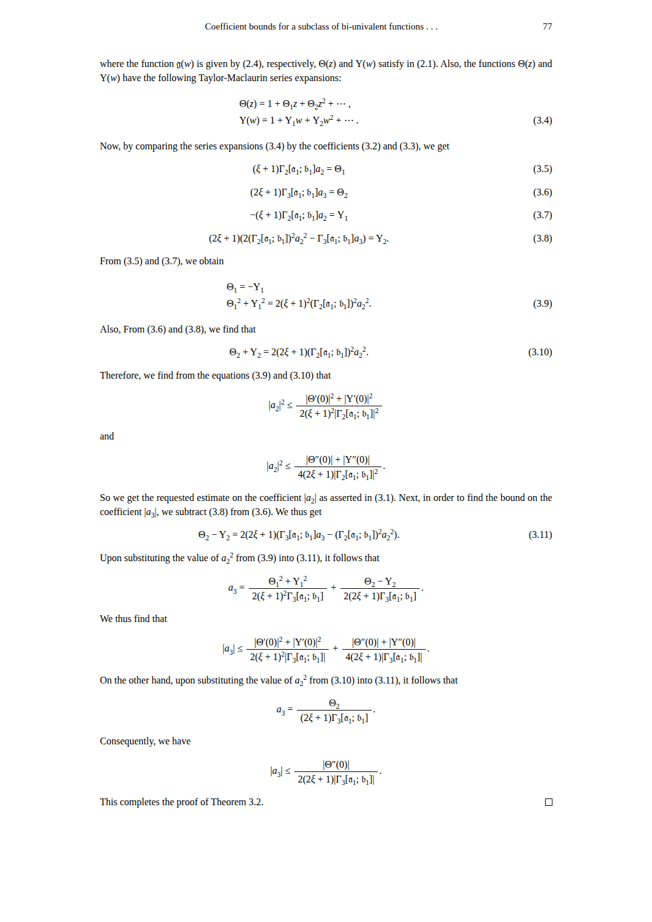Coefficient bounds for a subclass of bi-univalent functions . . . 77
where the function 𝔤(w) is given by (2.4), respectively, Θ(z) and Υ(w) satisfy in (2.1). Also, the functions Θ(z) and Υ(w) have the following Taylor-Maclaurin series expansions:
Θ(z) = 1 + Θ1z + Θ2z2 + ⋯ ,
Υ(w) = 1 + Υ1w + Υ2w2 + ⋯ .
(3.4)
Now, by comparing the series expansions (3.4) by the coefficients (3.2) and (3.3), we get
(ξ + 1)Γ2[𝔞1; 𝔟1]a2 = Θ1
(3.5)
(2ξ + 1)Γ3[𝔞1; 𝔟1]a3 = Θ2
(3.6)
−(ξ + 1)Γ2[𝔞1; 𝔟1]a2 = Υ1
(3.7)
(2ξ + 1)(2(Γ2[𝔞1; 𝔟1])2a22 − Γ3[𝔞1; 𝔟1]a3) = Υ2.
(3.8)
From (3.5) and (3.7), we obtain
Θ1 = −Υ1
Θ12 + Υ12 = 2(ξ + 1)2(Γ2[𝔞1; 𝔟1])2a22.
(3.9)
Also, From (3.6) and (3.8), we find that
Θ2 + Υ2 = 2(2ξ + 1)(Γ2[𝔞1; 𝔟1])2a22.
(3.10)
Therefore, we find from the equations (3.9) and (3.10) that
|a2|2 ≤ |Θ′(0)|2 + |Υ′(0)|2 2(ξ + 1)2|Γ2[𝔞1; 𝔟1]|2
and
|a2|2 ≤ |Θ″(0)| + |Υ″(0)| 4(2ξ + 1)|Γ2[𝔞1; 𝔟1]|2 .
So we get the requested estimate on the coefficient |a2| as asserted in (3.1). Next, in order to find the bound on the coefficient |a3|, we subtract (3.8) from (3.6). We thus get
Θ2 − Υ2 = 2(2ξ + 1)(Γ3[𝔞1; 𝔟1]a3 − (Γ2[𝔞1; 𝔟1])2a22).
(3.11)
Upon substituting the value of a22 from (3.9) into (3.11), it follows that
a3 = Θ12 + Υ12 2(ξ + 1)2Γ3[𝔞1; 𝔟1] + Θ2 − Υ2 2(2ξ + 1)Γ3[𝔞1; 𝔟1] .
We thus find that
|a3| ≤ |Θ′(0)|2 + |Υ′(0)|2 2(ξ + 1)2|Γ3[𝔞1; 𝔟1]| + |Θ″(0)| + |Υ″(0)| 4(2ξ + 1)|Γ3[𝔞1; 𝔟1]| .
On the other hand, upon substituting the value of a22 from (3.10) into (3.11), it follows that
a3 = Θ2 (2ξ + 1)Γ3[𝔞1; 𝔟1] .
Consequently, we have
|a3| ≤ |Θ″(0)| 2(2ξ + 1)|Γ3[𝔞1; 𝔟1]| .
This completes the proof of Theorem 3.2.